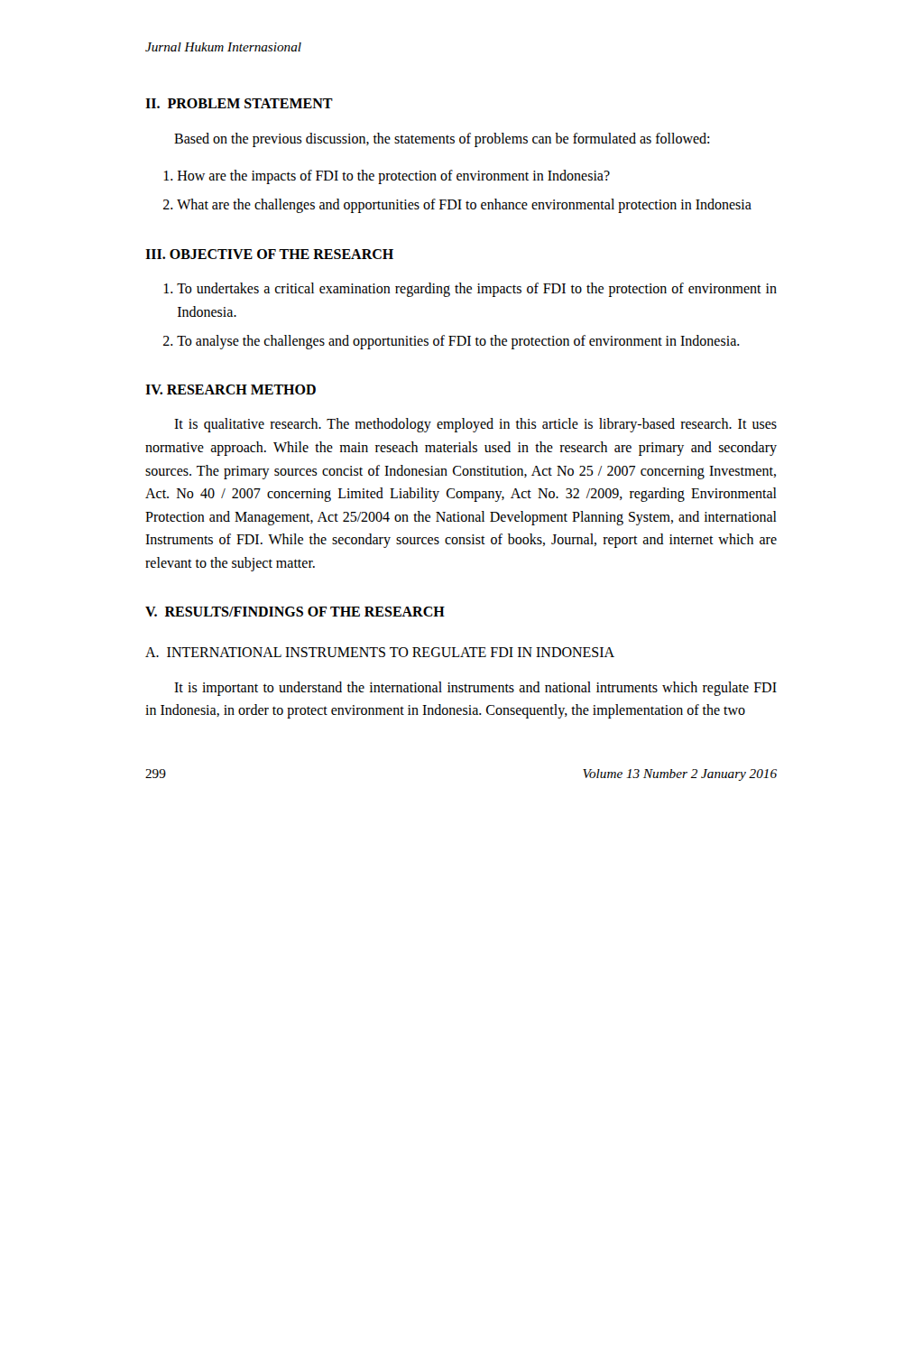Jurnal Hukum Internasional
II. Problem Statement
Based on the previous discussion, the statements of problems can be formulated as followed:
How are the impacts of FDI to the protection of environment in Indonesia?
What are the challenges and opportunities of FDI to enhance environmental protection in Indonesia
III. Objective of the Research
To undertakes a critical examination regarding the impacts of FDI to the protection of environment in Indonesia.
To analyse the challenges and opportunities of FDI to the protection of environment in Indonesia.
IV. Research Method
It is qualitative research. The methodology employed in this article is library-based research. It uses normative approach. While the main reseach materials used in the research are primary and secondary sources. The primary sources concist of Indonesian Constitution, Act No 25 / 2007 concerning Investment, Act. No 40 / 2007 concerning Limited Liability Company, Act No. 32 /2009, regarding Environmental Protection and Management, Act 25/2004 on the National Development Planning System, and international Instruments of FDI. While the secondary sources consist of books, Journal, report and internet which are relevant to the subject matter.
V. Results/Findings of the Research
A. International Instruments to Regulate FDI in Indonesia
It is important to understand the international instruments and national intruments which regulate FDI in Indonesia, in order to protect environment in Indonesia. Consequently, the implementation of the two
299 Volume 13 Number 2 January 2016